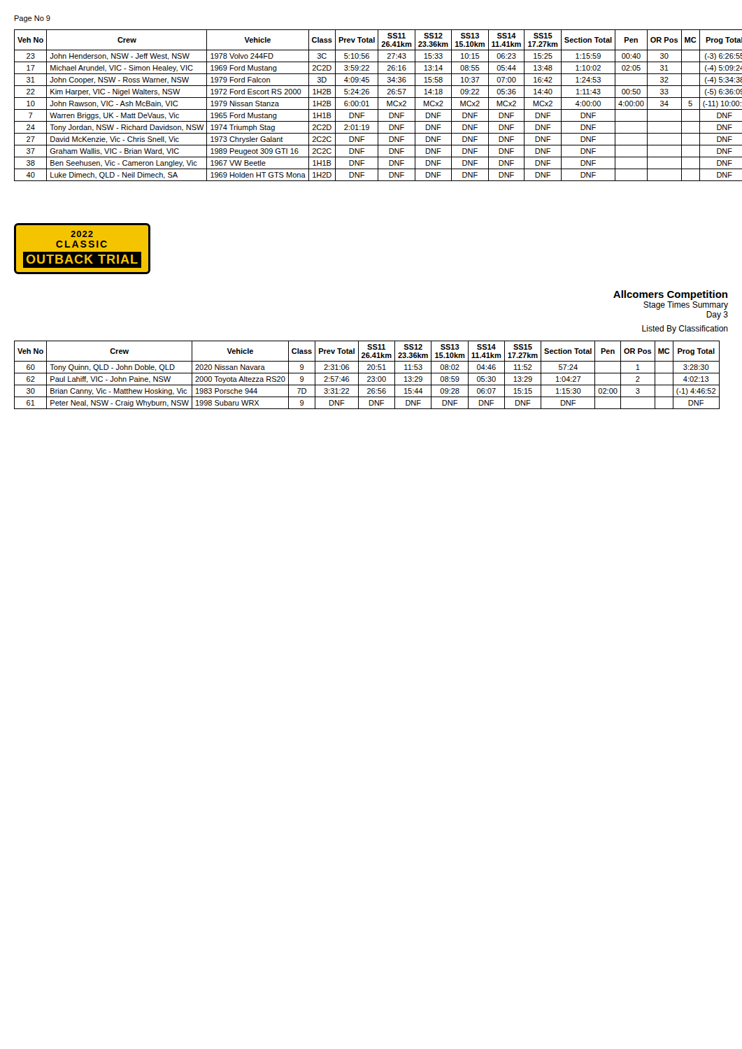Page No 9
FIRST TABLE (continuation of Classic competition results)
| Veh No | Crew | Vehicle | Class | Prev Total | SS11 26.41km | SS12 23.36km | SS13 15.10km | SS14 11.41km | SS15 17.27km | Section Total | Pen | OR Pos | MC | Prog Total |
| --- | --- | --- | --- | --- | --- | --- | --- | --- | --- | --- | --- | --- | --- | --- |
| 23 | John Henderson, NSW - Jeff West, NSW | 1978 Volvo 244FD | 3C | 5:10:56 | 27:43 | 15:33 | 10:15 | 06:23 | 15:25 | 1:15:59 | 00:40 | 30 | | (-3) 6:26:55 |
| 17 | Michael Arundel, VIC - Simon Healey, VIC | 1969 Ford Mustang | 2C2D | 3:59:22 | 26:16 | 13:14 | 08:55 | 05:44 | 13:48 | 1:10:02 | 02:05 | 31 | | (-4) 5:09:24 |
| 31 | John Cooper, NSW - Ross Warner, NSW | 1979 Ford Falcon | 3D | 4:09:45 | 34:36 | 15:58 | 10:37 | 07:00 | 16:42 | 1:24:53 | | 32 | | (-4) 5:34:38 |
| 22 | Kim Harper, VIC - Nigel Walters, NSW | 1972 Ford Escort RS 2000 | 1H2B | 5:24:26 | 26:57 | 14:18 | 09:22 | 05:36 | 14:40 | 1:11:43 | 00:50 | 33 | | (-5) 6:36:09 |
| 10 | John Rawson, VIC - Ash McBain, VIC | 1979 Nissan Stanza | 1H2B | 6:00:01 | MCx2 | MCx2 | MCx2 | MCx2 | MCx2 | 4:00:00 | 4:00:00 | 34 | 5 | (-11) 10:00:0 |
| 7 | Warren Briggs, UK - Matt DeVaus, Vic | 1965 Ford Mustang | 1H1B | DNF | DNF | DNF | DNF | DNF | DNF | DNF | | | | DNF |
| 24 | Tony Jordan, NSW - Richard Davidson, NSW | 1974 Triumph Stag | 2C2D | 2:01:19 | DNF | DNF | DNF | DNF | DNF | DNF | | | | DNF |
| 27 | David McKenzie, Vic - Chris Snell, Vic | 1973 Chrysler Galant | 2C2C | DNF | DNF | DNF | DNF | DNF | DNF | DNF | | | | DNF |
| 37 | Graham Wallis, VIC - Brian Ward, VIC | 1989 Peugeot 309 GTI 16 | 2C2C | DNF | DNF | DNF | DNF | DNF | DNF | DNF | | | | DNF |
| 38 | Ben Seehusen, Vic - Cameron Langley, Vic | 1967 VW Beetle | 1H1B | DNF | DNF | DNF | DNF | DNF | DNF | DNF | | | | DNF |
| 40 | Luke Dimech, QLD - Neil Dimech, SA | 1969 Holden HT GTS Mona | 1H2D | DNF | DNF | DNF | DNF | DNF | DNF | DNF | | | | DNF |
LOGO
2022 CLASSIC OUTBACK TRIAL
ALLCOMERS COMPETITION HEADING
Allcomers Competition
Stage Times Summary
Day 3
Listed By Classification
SECOND TABLE (Allcomers)
| Veh No | Crew | Vehicle | Class | Prev Total | SS11 26.41km | SS12 23.36km | SS13 15.10km | SS14 11.41km | SS15 17.27km | Section Total | Pen | OR Pos | MC | Prog Total |
| --- | --- | --- | --- | --- | --- | --- | --- | --- | --- | --- | --- | --- | --- | --- |
| 60 | Tony Quinn, QLD - John Doble, QLD | 2020 Nissan Navara | 9 | 2:31:06 | 20:51 | 11:53 | 08:02 | 04:46 | 11:52 | 57:24 | | 1 | | 3:28:30 |
| 62 | Paul Lahiff, VIC - John Paine, NSW | 2000 Toyota Altezza RS20 | 9 | 2:57:46 | 23:00 | 13:29 | 08:59 | 05:30 | 13:29 | 1:04:27 | | 2 | | 4:02:13 |
| 30 | Brian Canny, Vic - Matthew Hosking, Vic | 1983 Porsche 944 | 7D | 3:31:22 | 26:56 | 15:44 | 09:28 | 06:07 | 15:15 | 1:15:30 | 02:00 | 3 | | (-1) 4:46:52 |
| 61 | Peter Neal, NSW - Craig Whyburn, NSW | 1998 Subaru WRX | 9 | DNF | DNF | DNF | DNF | DNF | DNF | DNF | | | | DNF |